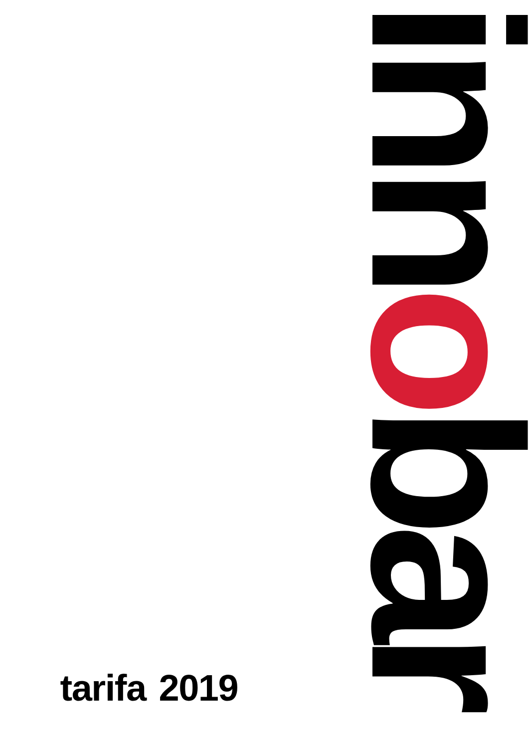inn obar
tarifa 2019